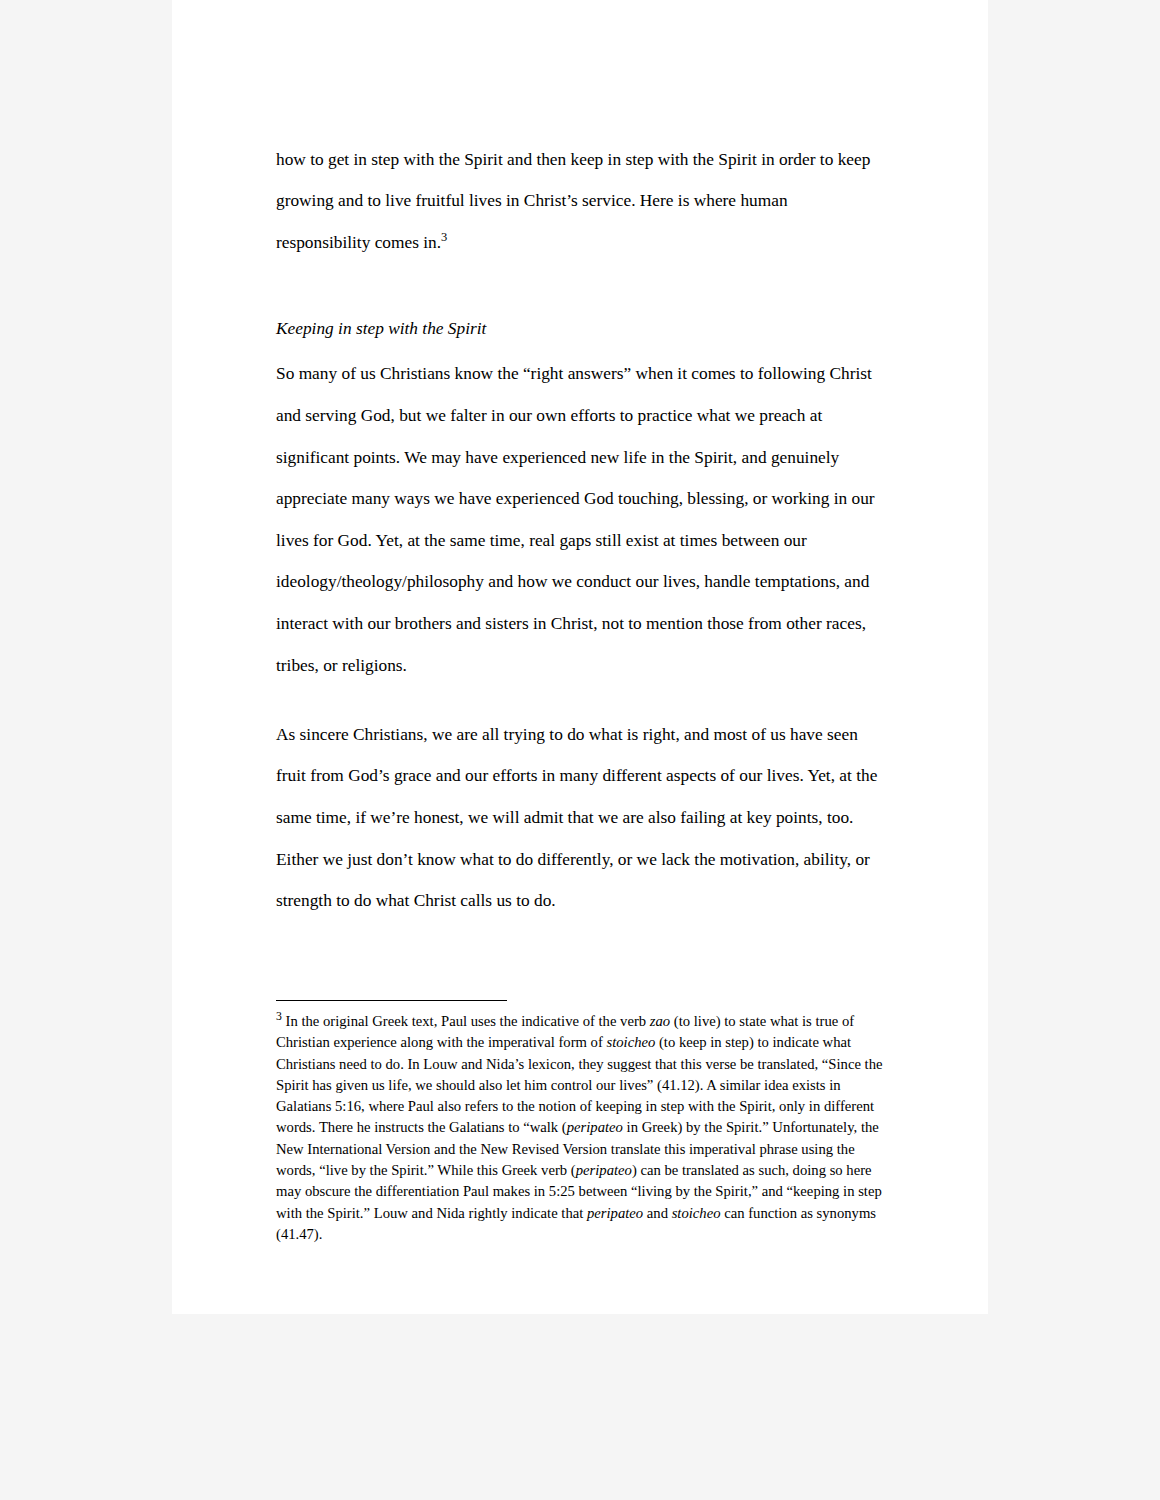how to get in step with the Spirit and then keep in step with the Spirit in order to keep growing and to live fruitful lives in Christ’s service. Here is where human responsibility comes in.3
Keeping in step with the Spirit
So many of us Christians know the “right answers” when it comes to following Christ and serving God, but we falter in our own efforts to practice what we preach at significant points. We may have experienced new life in the Spirit, and genuinely appreciate many ways we have experienced God touching, blessing, or working in our lives for God. Yet, at the same time, real gaps still exist at times between our ideology/theology/philosophy and how we conduct our lives, handle temptations, and interact with our brothers and sisters in Christ, not to mention those from other races, tribes, or religions.
As sincere Christians, we are all trying to do what is right, and most of us have seen fruit from God’s grace and our efforts in many different aspects of our lives. Yet, at the same time, if we’re honest, we will admit that we are also failing at key points, too. Either we just don’t know what to do differently, or we lack the motivation, ability, or strength to do what Christ calls us to do.
3 In the original Greek text, Paul uses the indicative of the verb zao (to live) to state what is true of Christian experience along with the imperatival form of stoicheo (to keep in step) to indicate what Christians need to do. In Louw and Nida’s lexicon, they suggest that this verse be translated, “Since the Spirit has given us life, we should also let him control our lives” (41.12). A similar idea exists in Galatians 5:16, where Paul also refers to the notion of keeping in step with the Spirit, only in different words. There he instructs the Galatians to “walk (peripateo in Greek) by the Spirit.” Unfortunately, the New International Version and the New Revised Version translate this imperatival phrase using the words, “live by the Spirit.” While this Greek verb (peripateo) can be translated as such, doing so here may obscure the differentiation Paul makes in 5:25 between “living by the Spirit,” and “keeping in step with the Spirit.” Louw and Nida rightly indicate that peripateo and stoicheo can function as synonyms (41.47).